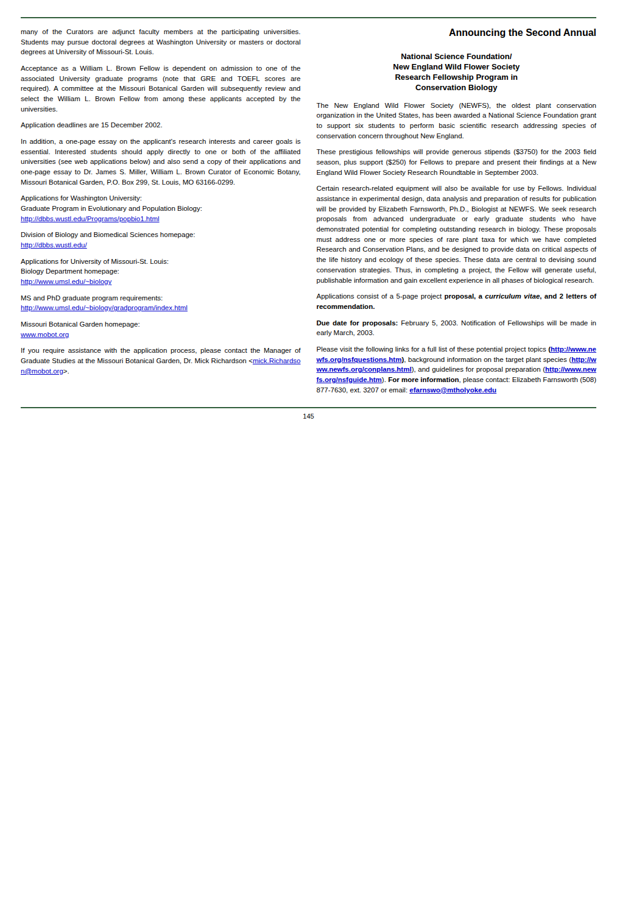many of the Curators are adjunct faculty members at the participating universities. Students may pursue doctoral degrees at Washington University or masters or doctoral degrees at University of Missouri-St. Louis.
Acceptance as a William L. Brown Fellow is dependent on admission to one of the associated University graduate programs (note that GRE and TOEFL scores are required). A committee at the Missouri Botanical Garden will subsequently review and select the William L. Brown Fellow from among these applicants accepted by the universities.
Application deadlines are 15 December 2002.
In addition, a one-page essay on the applicant's research interests and career goals is essential. Interested students should apply directly to one or both of the affiliated universities (see web applications below) and also send a copy of their applications and one-page essay to Dr. James S. Miller, William L. Brown Curator of Economic Botany, Missouri Botanical Garden, P.O. Box 299, St. Louis, MO 63166-0299.
Applications for Washington University:
Graduate Program in Evolutionary and Population Biology:
http://dbbs.wustl.edu/Programs/popbio1.html
Division of Biology and Biomedical Sciences homepage:
http://dbbs.wustl.edu/
Applications for University of Missouri-St. Louis:
Biology Department homepage:
http://www.umsl.edu/~biology
MS and PhD graduate program requirements:
http://www.umsl.edu/~biology/gradprogram/index.html
Missouri Botanical Garden homepage:
www.mobot.org
If you require assistance with the application process, please contact the Manager of Graduate Studies at the Missouri Botanical Garden, Dr. Mick Richardson <mick.Richardson@mobot.org>.
Announcing the Second Annual
National Science Foundation/
New England Wild Flower Society
Research Fellowship Program in
Conservation Biology
The New England Wild Flower Society (NEWFS), the oldest plant conservation organization in the United States, has been awarded a National Science Foundation grant to support six students to perform basic scientific research addressing species of conservation concern throughout New England.
These prestigious fellowships will provide generous stipends ($3750) for the 2003 field season, plus support ($250) for Fellows to prepare and present their findings at a New England Wild Flower Society Research Roundtable in September 2003.
Certain research-related equipment will also be available for use by Fellows. Individual assistance in experimental design, data analysis and preparation of results for publication will be provided by Elizabeth Farnsworth, Ph.D., Biologist at NEWFS. We seek research proposals from advanced undergraduate or early graduate students who have demonstrated potential for completing outstanding research in biology. These proposals must address one or more species of rare plant taxa for which we have completed Research and Conservation Plans, and be designed to provide data on critical aspects of the life history and ecology of these species. These data are central to devising sound conservation strategies. Thus, in completing a project, the Fellow will generate useful, publishable information and gain excellent experience in all phases of biological research.
Applications consist of a 5-page project proposal, a curriculum vitae, and 2 letters of recommendation.
Due date for proposals: February 5, 2003. Notification of Fellowships will be made in early March, 2003.
Please visit the following links for a full list of these potential project topics (http://www.newfs.org/nsfquestions.htm), background information on the target plant species (http://www.newfs.org/conplans.html), and guidelines for proposal preparation (http://www.newfs.org/nsfguide.htm). For more information, please contact: Elizabeth Farnsworth (508) 877-7630, ext. 3207 or email: efarnswo@mtholyoke.edu
145